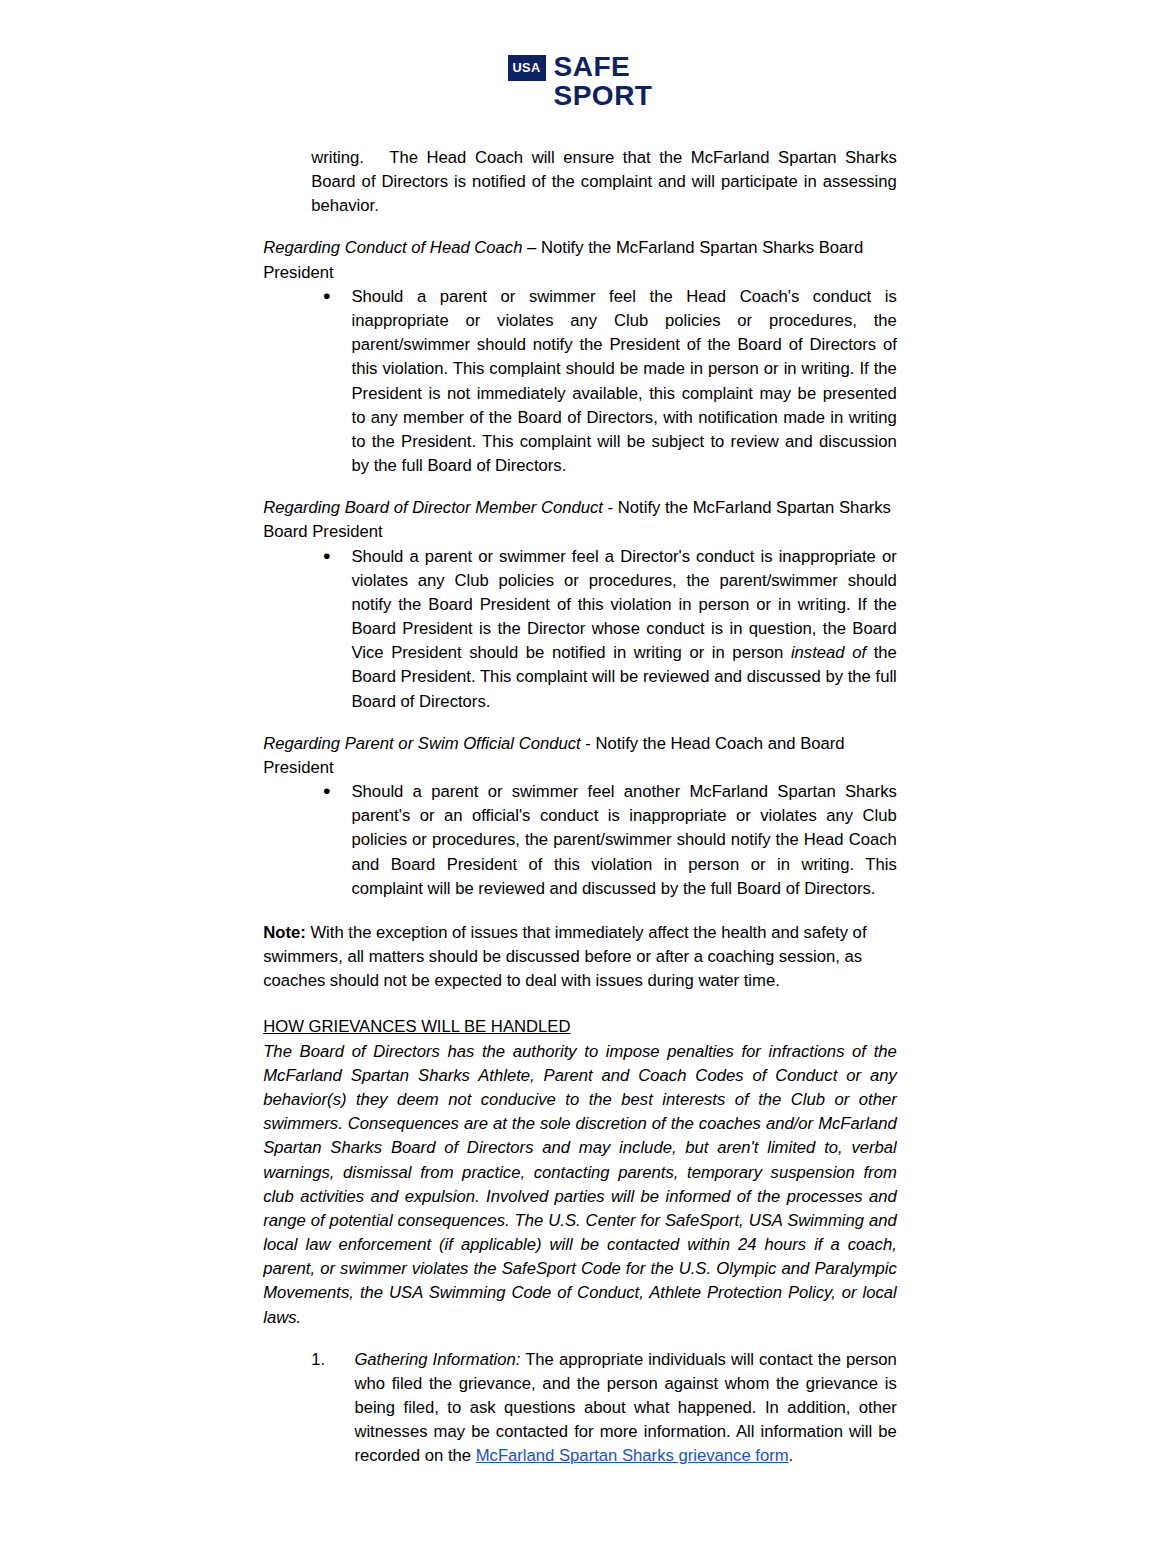USA SAFE SPORT
writing. The Head Coach will ensure that the McFarland Spartan Sharks Board of Directors is notified of the complaint and will participate in assessing behavior.
Regarding Conduct of Head Coach – Notify the McFarland Spartan Sharks Board President
Should a parent or swimmer feel the Head Coach's conduct is inappropriate or violates any Club policies or procedures, the parent/swimmer should notify the President of the Board of Directors of this violation. This complaint should be made in person or in writing. If the President is not immediately available, this complaint may be presented to any member of the Board of Directors, with notification made in writing to the President. This complaint will be subject to review and discussion by the full Board of Directors.
Regarding Board of Director Member Conduct - Notify the McFarland Spartan Sharks Board President
Should a parent or swimmer feel a Director's conduct is inappropriate or violates any Club policies or procedures, the parent/swimmer should notify the Board President of this violation in person or in writing. If the Board President is the Director whose conduct is in question, the Board Vice President should be notified in writing or in person instead of the Board President. This complaint will be reviewed and discussed by the full Board of Directors.
Regarding Parent or Swim Official Conduct - Notify the Head Coach and Board President
Should a parent or swimmer feel another McFarland Spartan Sharks parent's or an official's conduct is inappropriate or violates any Club policies or procedures, the parent/swimmer should notify the Head Coach and Board President of this violation in person or in writing. This complaint will be reviewed and discussed by the full Board of Directors.
Note: With the exception of issues that immediately affect the health and safety of swimmers, all matters should be discussed before or after a coaching session, as coaches should not be expected to deal with issues during water time.
HOW GRIEVANCES WILL BE HANDLED
The Board of Directors has the authority to impose penalties for infractions of the McFarland Spartan Sharks Athlete, Parent and Coach Codes of Conduct or any behavior(s) they deem not conducive to the best interests of the Club or other swimmers. Consequences are at the sole discretion of the coaches and/or McFarland Spartan Sharks Board of Directors and may include, but aren't limited to, verbal warnings, dismissal from practice, contacting parents, temporary suspension from club activities and expulsion. Involved parties will be informed of the processes and range of potential consequences. The U.S. Center for SafeSport, USA Swimming and local law enforcement (if applicable) will be contacted within 24 hours if a coach, parent, or swimmer violates the SafeSport Code for the U.S. Olympic and Paralympic Movements, the USA Swimming Code of Conduct, Athlete Protection Policy, or local laws.
Gathering Information: The appropriate individuals will contact the person who filed the grievance, and the person against whom the grievance is being filed, to ask questions about what happened. In addition, other witnesses may be contacted for more information. All information will be recorded on the McFarland Spartan Sharks grievance form.